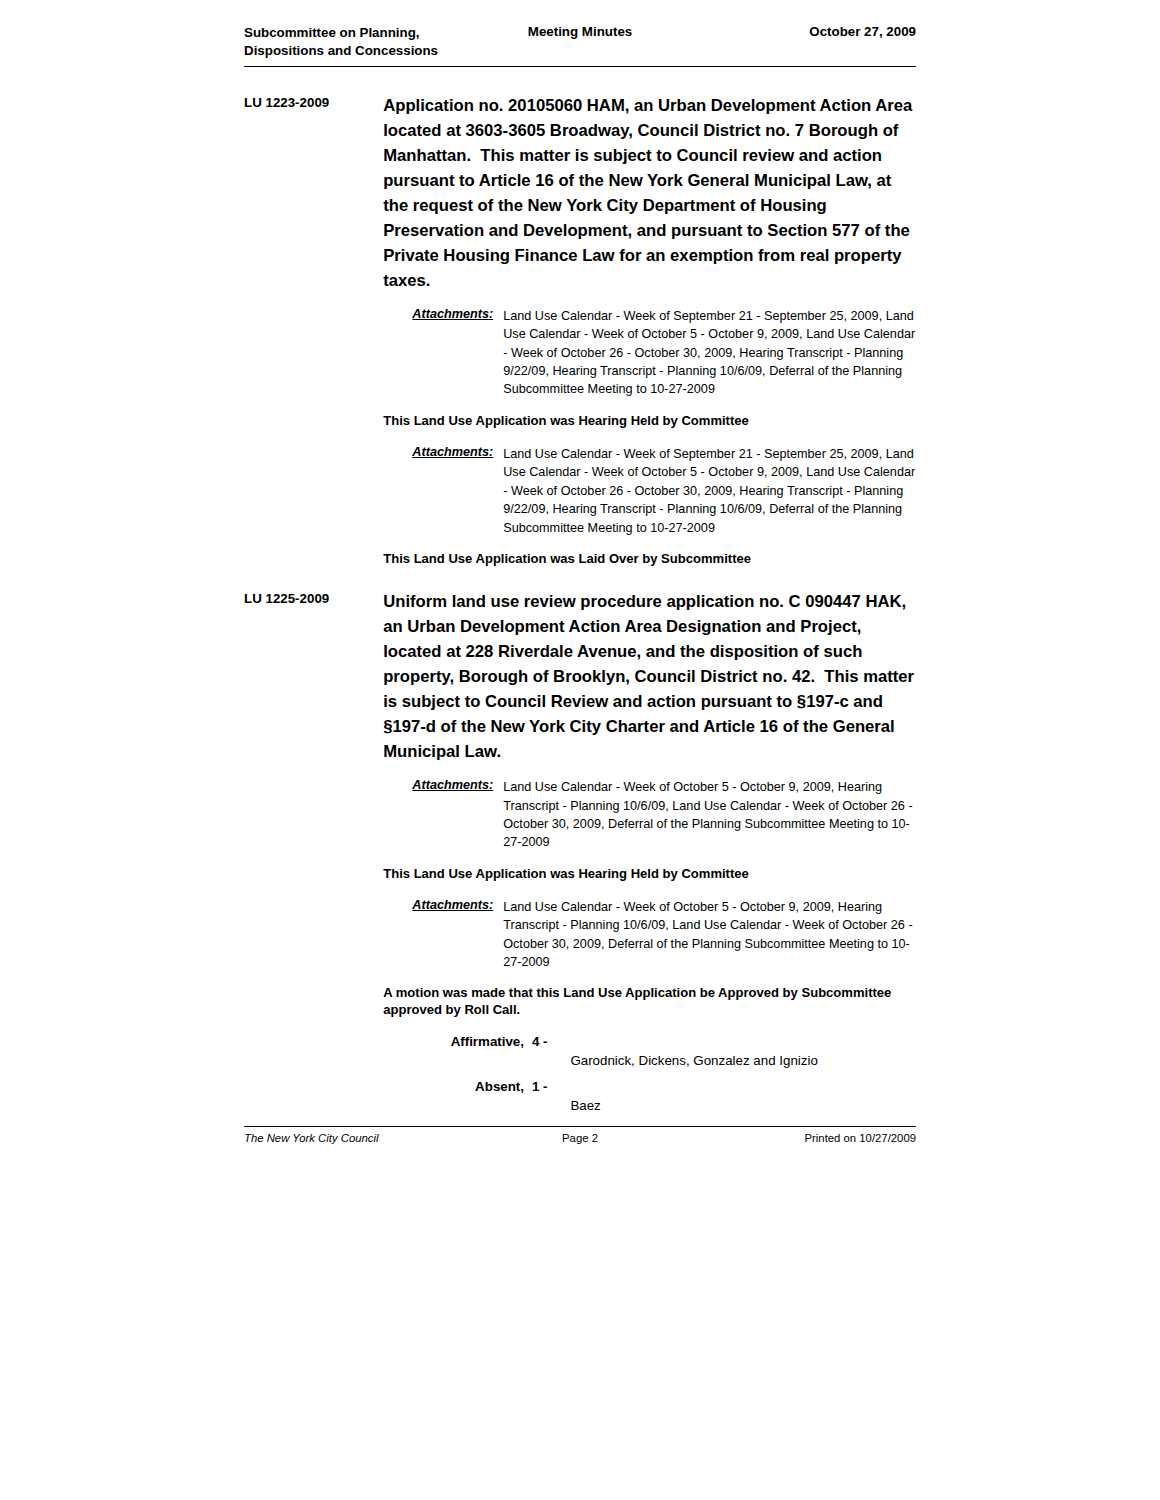Subcommittee on Planning,
Dispositions and Concessions
Meeting Minutes
October 27, 2009
LU 1223-2009
Application no. 20105060 HAM, an Urban Development Action Area located at 3603-3605 Broadway, Council District no. 7 Borough of Manhattan. This matter is subject to Council review and action pursuant to Article 16 of the New York General Municipal Law, at the request of the New York City Department of Housing Preservation and Development, and pursuant to Section 577 of the Private Housing Finance Law for an exemption from real property taxes.
Attachments:
Land Use Calendar - Week of September 21 - September 25, 2009, Land Use Calendar - Week of October 5 - October 9, 2009, Land Use Calendar - Week of October 26 - October 30, 2009, Hearing Transcript - Planning 9/22/09, Hearing Transcript - Planning 10/6/09, Deferral of the Planning Subcommittee Meeting to 10-27-2009
This Land Use Application was Hearing Held by Committee
Attachments:
Land Use Calendar - Week of September 21 - September 25, 2009, Land Use Calendar - Week of October 5 - October 9, 2009, Land Use Calendar - Week of October 26 - October 30, 2009, Hearing Transcript - Planning 9/22/09, Hearing Transcript - Planning 10/6/09, Deferral of the Planning Subcommittee Meeting to 10-27-2009
This Land Use Application was Laid Over by Subcommittee
LU 1225-2009
Uniform land use review procedure application no. C 090447 HAK, an Urban Development Action Area Designation and Project, located at 228 Riverdale Avenue, and the disposition of such property, Borough of Brooklyn, Council District no. 42. This matter is subject to Council Review and action pursuant to §197-c and §197-d of the New York City Charter and Article 16 of the General Municipal Law.
Attachments:
Land Use Calendar - Week of October 5 - October 9, 2009, Hearing Transcript - Planning 10/6/09, Land Use Calendar - Week of October 26 - October 30, 2009, Deferral of the Planning Subcommittee Meeting to 10-27-2009
This Land Use Application was Hearing Held by Committee
Attachments:
Land Use Calendar - Week of October 5 - October 9, 2009, Hearing Transcript - Planning 10/6/09, Land Use Calendar - Week of October 26 - October 30, 2009, Deferral of the Planning Subcommittee Meeting to 10-27-2009
A motion was made that this Land Use Application be Approved by Subcommittee approved by Roll Call.
Affirmative,
4 -
Garodnick, Dickens, Gonzalez and Ignizio
Absent,
1 -
Baez
The New York City Council
Page 2
Printed on 10/27/2009